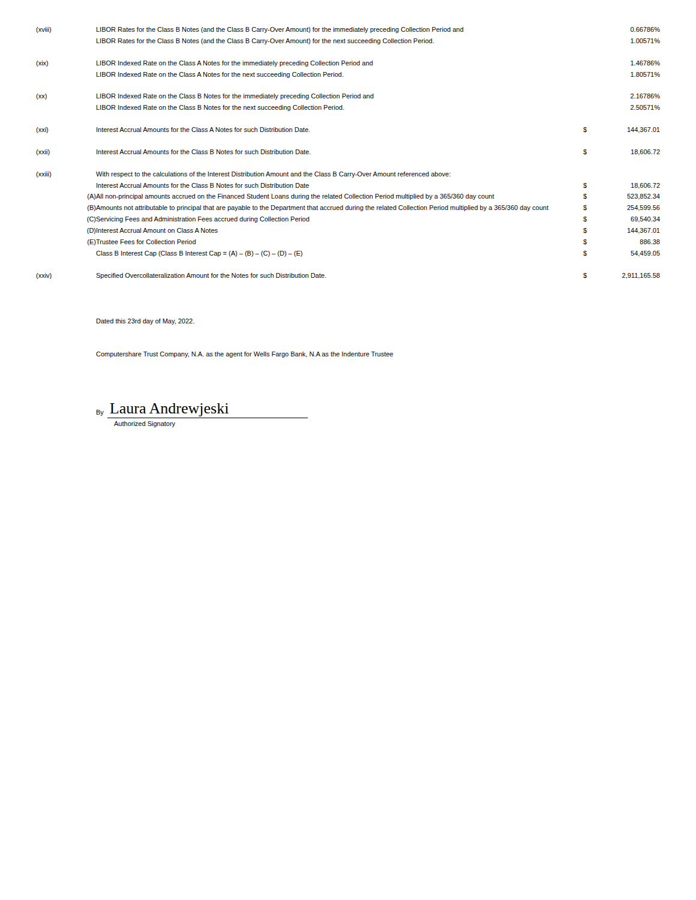| (xviii) | | LIBOR Rates for the Class B Notes (and the Class B Carry-Over Amount) for the immediately preceding Collection Period and | | 0.66786% |
| | | LIBOR Rates for the Class B Notes (and the Class B Carry-Over Amount) for the next succeeding Collection Period. | | 1.00571% |
| (xix) | | LIBOR Indexed Rate on the Class A Notes for the immediately preceding Collection Period and | | 1.46786% |
| | | LIBOR Indexed Rate on the Class A Notes for the next succeeding Collection Period. | | 1.80571% |
| (xx) | | LIBOR Indexed Rate on the Class B Notes for the immediately preceding Collection Period and | | 2.16786% |
| | | LIBOR Indexed Rate on the Class B Notes for the next succeeding Collection Period. | | 2.50571% |
| (xxi) | | Interest Accrual Amounts for the Class A Notes for such Distribution Date. | $ | 144,367.01 |
| (xxii) | | Interest Accrual Amounts for the Class B Notes for such Distribution Date. | $ | 18,606.72 |
| (xxiii) | | With respect to the calculations of the Interest Distribution Amount and the Class B Carry-Over Amount referenced above: | | |
| | | Interest Accrual Amounts for the Class B Notes for such Distribution Date | $ | 18,606.72 |
| | (A) | All non-principal amounts accrued on the Financed Student Loans during the related Collection Period multiplied by a 365/360 day count | $ | 523,852.34 |
| | (B) | Amounts not attributable to principal that are payable to the Department that accrued during the related Collection Period multiplied by a 365/360 day count | $ | 254,599.56 |
| | (C) | Servicing Fees and Administration Fees accrued during Collection Period | $ | 69,540.34 |
| | (D) | Interest Accrual Amount on Class A Notes | $ | 144,367.01 |
| | (E) | Trustee Fees for Collection Period | $ | 886.38 |
| | | Class B Interest Cap (Class B Interest Cap = (A) – (B) – (C) – (D) – (E) | $ | 54,459.05 |
| (xxiv) | | Specified Overcollateralization Amount for the Notes for such Distribution Date. | $ | 2,911,165.58 |
Dated this 23rd day of May, 2022.
Computershare Trust Company, N.A. as the agent for Wells Fargo Bank, N.A as the Indenture Trustee
By Laura Andrewjeski
Authorized Signatory